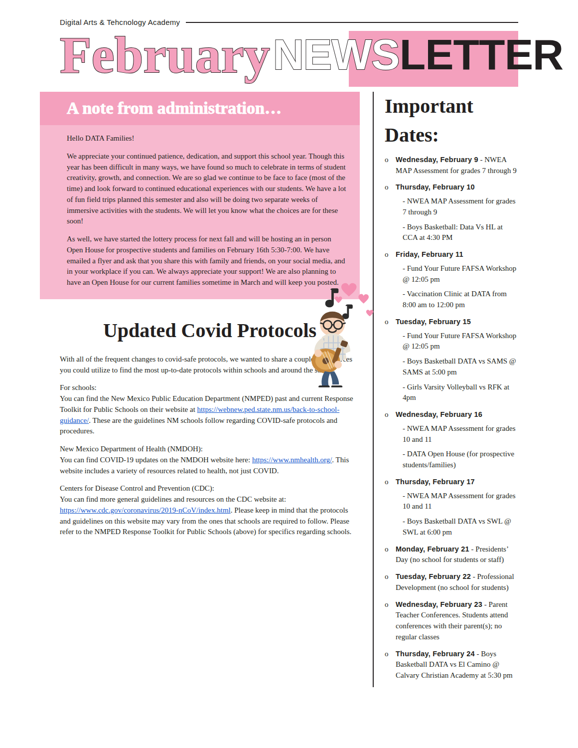Digital Arts & Tehcnology Academy
February NEWSLETTER
A note from administration…
Hello DATA Families!
We appreciate your continued patience, dedication, and support this school year. Though this year has been difficult in many ways, we have found so much to celebrate in terms of student creativity, growth, and connection. We are so glad we continue to be face to face (most of the time) and look forward to continued educational experiences with our students. We have a lot of fun field trips planned this semester and also will be doing two separate weeks of immersive activities with the students. We will let you know what the choices are for these soon!
As well, we have started the lottery process for next fall and will be hosting an in person Open House for prospective students and families on February 16th 5:30-7:00. We have emailed a flyer and ask that you share this with family and friends, on your social media, and in your workplace if you can. We always appreciate your support! We are also planning to have an Open House for our current families sometime in March and will keep you posted.
Updated Covid Protocols
With all of the frequent changes to covid-safe protocols, we wanted to share a couple of resources you could utilize to find the most up-to-date protocols within schools and around the state.
For schools:
You can find the New Mexico Public Education Department (NMPED) past and current Response Toolkit for Public Schools on their website at https://webnew.ped.state.nm.us/back-to-school-guidance/. These are the guidelines NM schools follow regarding COVID-safe protocols and procedures.
New Mexico Department of Health (NMDOH):
You can find COVID-19 updates on the NMDOH website here: https://www.nmhealth.org/. This website includes a variety of resources related to health, not just COVID.
Centers for Disease Control and Prevention (CDC):
You can find more general guidelines and resources on the CDC website at: https://www.cdc.gov/coronavirus/2019-nCoV/index.html. Please keep in mind that the protocols and guidelines on this website may vary from the ones that schools are required to follow. Please refer to the NMPED Response Toolkit for Public Schools (above) for specifics regarding schools.
Important Dates:
Wednesday, February 9 - NWEA MAP Assessment for grades 7 through 9
Thursday, February 10
- NWEA MAP Assessment for grades 7 through 9
- Boys Basketball: Data Vs HL at CCA at 4:30 PM
Friday, February 11
- Fund Your Future FAFSA Workshop @ 12:05 pm
- Vaccination Clinic at DATA from 8:00 am to 12:00 pm
Tuesday, February 15
- Fund Your Future FAFSA Workshop @ 12:05 pm
- Boys Basketball DATA vs SAMS @ SAMS at 5:00 pm
- Girls Varsity Volleyball vs RFK at 4pm
Wednesday, February 16
- NWEA MAP Assessment for grades 10 and 11
- DATA Open House (for prospective students/families)
Thursday, February 17
- NWEA MAP Assessment for grades 10 and 11
- Boys Basketball DATA vs SWL @ SWL at 6:00 pm
Monday, February 21 - Presidents’ Day (no school for students or staff)
Tuesday, February 22 - Professional Development (no school for students)
Wednesday, February 23 - Parent Teacher Conferences. Students attend conferences with their parent(s); no regular classes
Thursday, February 24 - Boys Basketball DATA vs El Camino @ Calvary Christian Academy at 5:30 pm